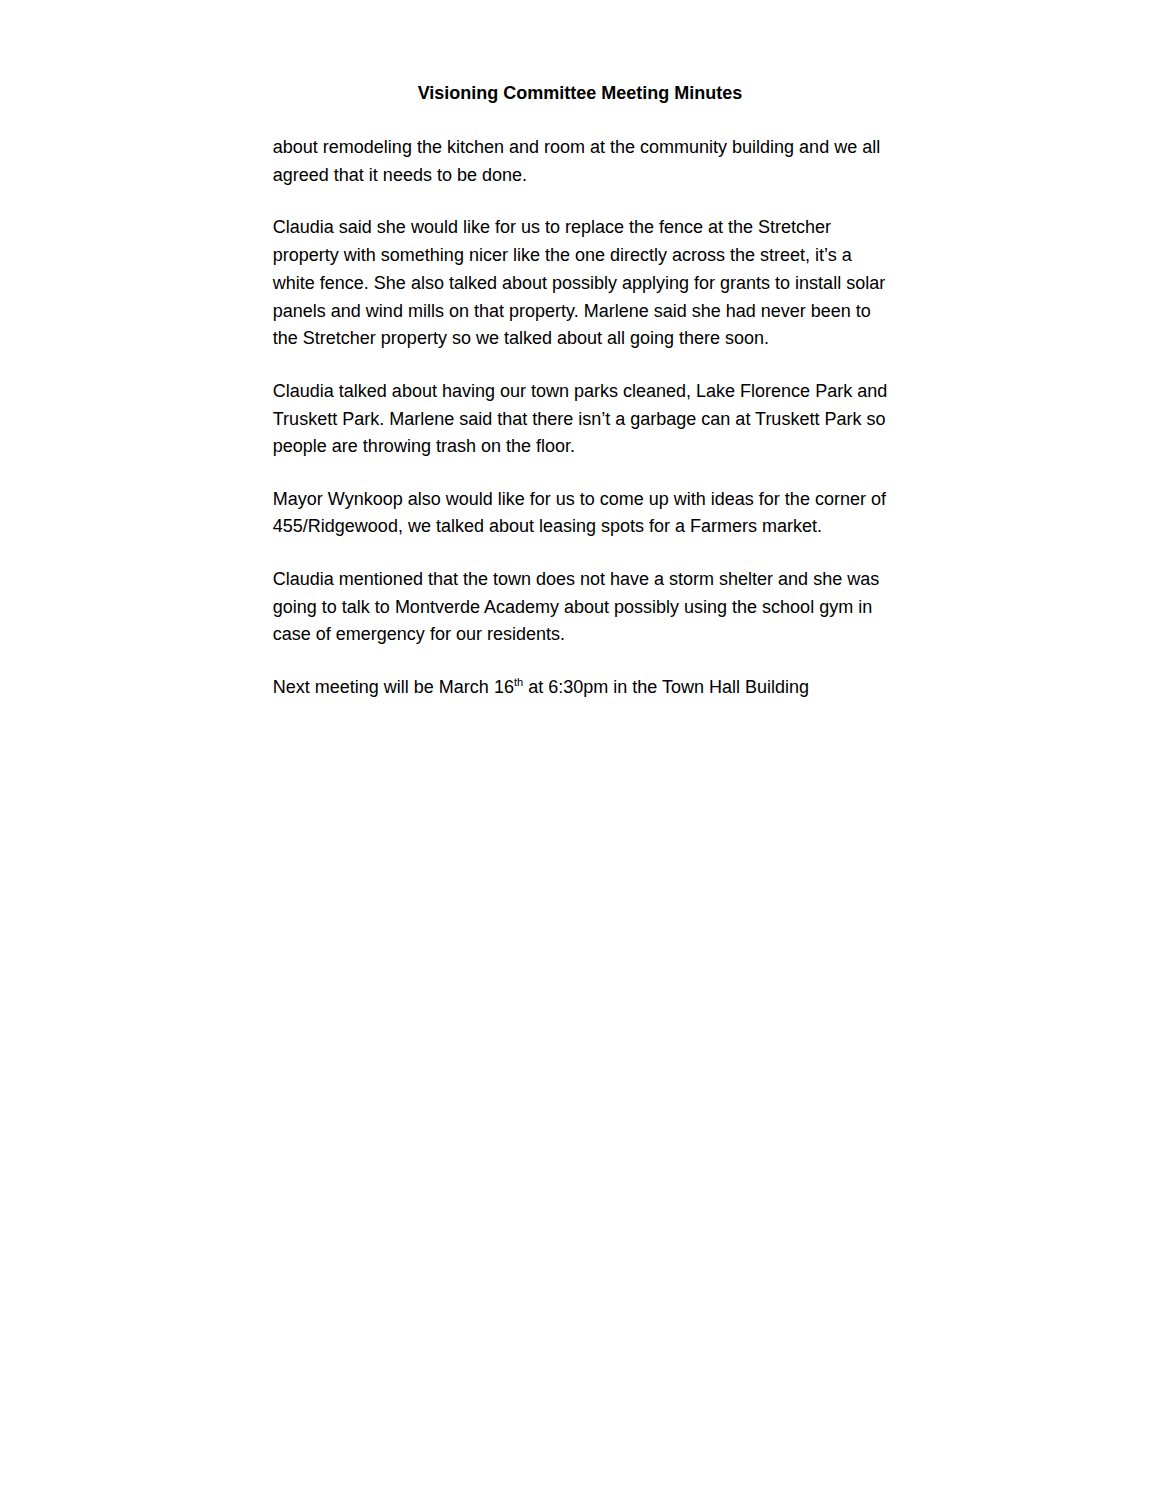Visioning Committee Meeting Minutes
about remodeling the kitchen and room at the community building and we all agreed that it needs to be done.
Claudia said she would like for us to replace the fence at the Stretcher property with something nicer like the one directly across the street, it’s a white fence. She also talked about possibly applying for grants to install solar panels and wind mills on that property. Marlene said she had never been to the Stretcher property so we talked about all going there soon.
Claudia talked about having our town parks cleaned, Lake Florence Park and Truskett Park. Marlene said that there isn’t a garbage can at Truskett Park so people are throwing trash on the floor.
Mayor Wynkoop also would like for us to come up with ideas for the corner of 455/Ridgewood, we talked about leasing spots for a Farmers market.
Claudia mentioned that the town does not have a storm shelter and she was going to talk to Montverde Academy about possibly using the school gym in case of emergency for our residents.
Next meeting will be March 16th at 6:30pm in the Town Hall Building